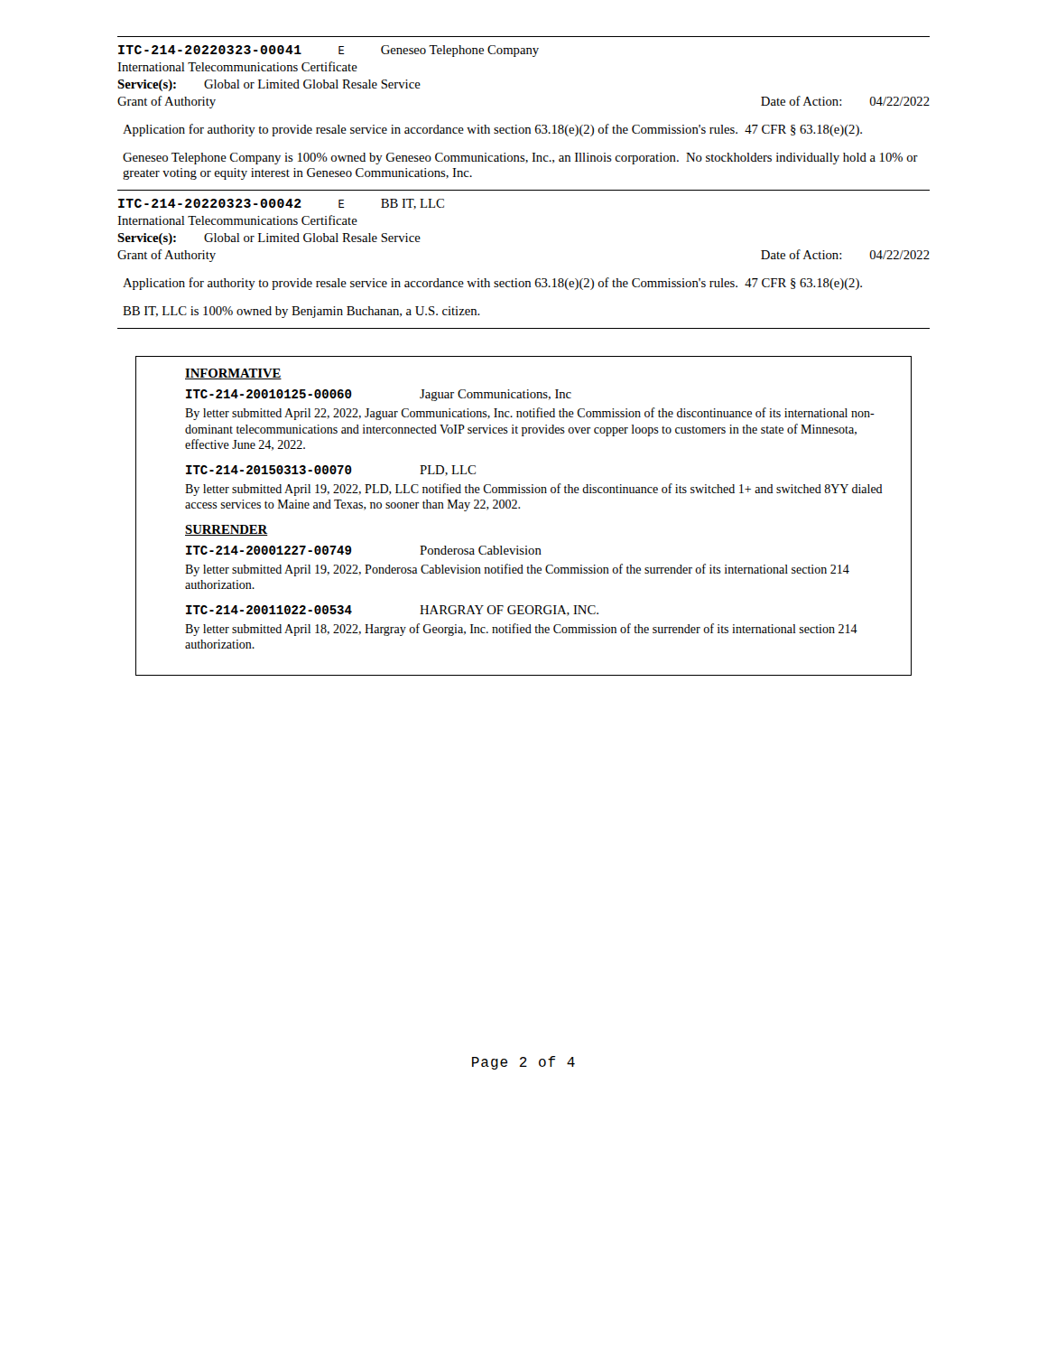ITC-214-20220323-00041 EGeneseo Telephone Company
International Telecommunications Certificate
Service(s): Global or Limited Global Resale Service
Grant of Authority Date of Action: 04/22/2022
Application for authority to provide resale service in accordance with section 63.18(e)(2) of the Commission's rules. 47 CFR § 63.18(e)(2).
Geneseo Telephone Company is 100% owned by Geneseo Communications, Inc., an Illinois corporation. No stockholders individually hold a 10% or greater voting or equity interest in Geneseo Communications, Inc.
ITC-214-20220323-00042 EBB IT, LLC
International Telecommunications Certificate
Service(s): Global or Limited Global Resale Service
Grant of Authority Date of Action: 04/22/2022
Application for authority to provide resale service in accordance with section 63.18(e)(2) of the Commission's rules. 47 CFR § 63.18(e)(2).
BB IT, LLC is 100% owned by Benjamin Buchanan, a U.S. citizen.
INFORMATIVE
ITC-214-20010125-00060 Jaguar Communications, Inc
By letter submitted April 22, 2022, Jaguar Communications, Inc. notified the Commission of the discontinuance of its international non-dominant telecommunications and interconnected VoIP services it provides over copper loops to customers in the state of Minnesota, effective June 24, 2022.
ITC-214-20150313-00070 PLD, LLC
By letter submitted April 19, 2022, PLD, LLC notified the Commission of the discontinuance of its switched 1+ and switched 8YY dialed access services to Maine and Texas, no sooner than May 22, 2002.
SURRENDER
ITC-214-20001227-00749 Ponderosa Cablevision
By letter submitted April 19, 2022, Ponderosa Cablevision notified the Commission of the surrender of its international section 214 authorization.
ITC-214-20011022-00534 HARGRAY OF GEORGIA, INC.
By letter submitted April 18, 2022, Hargray of Georgia, Inc. notified the Commission of the surrender of its international section 214 authorization.
Page 2 of 4